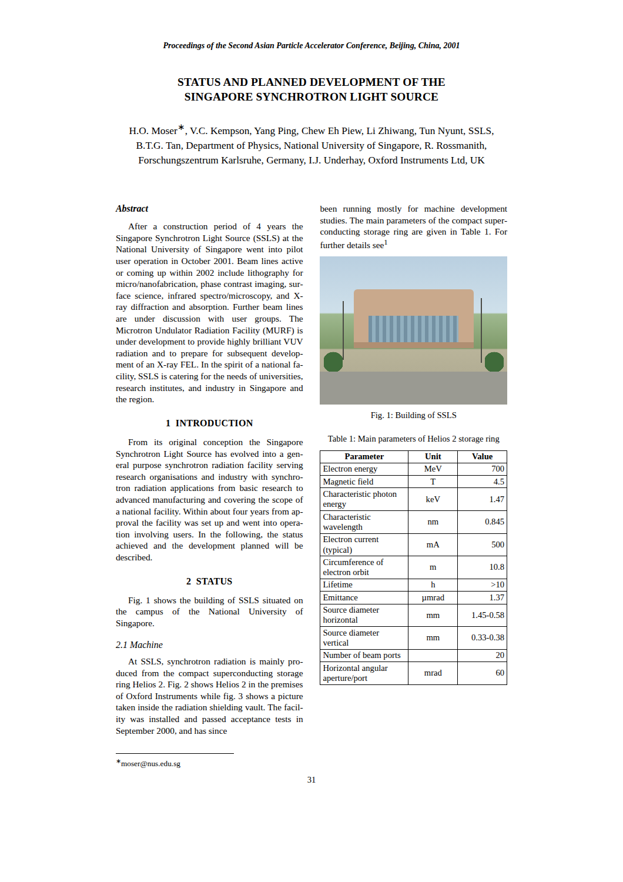Proceedings of the Second Asian Particle Accelerator Conference, Beijing, China, 2001
STATUS AND PLANNED DEVELOPMENT OF THE
SINGAPORE SYNCHROTRON LIGHT SOURCE
H.O. Moser∗, V.C. Kempson, Yang Ping, Chew Eh Piew, Li Zhiwang, Tun Nyunt, SSLS, B.T.G. Tan, Department of Physics, National University of Singapore, R. Rossmanith, Forschungszentrum Karlsruhe, Germany, I.J. Underhay, Oxford Instruments Ltd, UK
Abstract
After a construction period of 4 years the Singapore Synchrotron Light Source (SSLS) at the National University of Singapore went into pilot user operation in October 2001. Beam lines active or coming up within 2002 include lithography for micro/nanofabrication, phase contrast imaging, surface science, infrared spectro/microscopy, and X-ray diffraction and absorption. Further beam lines are under discussion with user groups. The Microtron Undulator Radiation Facility (MURF) is under development to provide highly brilliant VUV radiation and to prepare for subsequent development of an X-ray FEL. In the spirit of a national facility, SSLS is catering for the needs of universities, research institutes, and industry in Singapore and the region.
1 INTRODUCTION
From its original conception the Singapore Synchrotron Light Source has evolved into a general purpose synchrotron radiation facility serving research organisations and industry with synchrotron radiation applications from basic research to advanced manufacturing and covering the scope of a national facility. Within about four years from approval the facility was set up and went into operation involving users. In the following, the status achieved and the development planned will be described.
2 STATUS
Fig. 1 shows the building of SSLS situated on the campus of the National University of Singapore.
2.1 Machine
At SSLS, synchrotron radiation is mainly produced from the compact superconducting storage ring Helios 2. Fig. 2 shows Helios 2 in the premises of Oxford Instruments while fig. 3 shows a picture taken inside the radiation shielding vault. The facility was installed and passed acceptance tests in September 2000, and has since
∗moser@nus.edu.sg
been running mostly for machine development studies. The main parameters of the compact superconducting storage ring are given in Table 1. For further details see1
Fig. 1: Building of SSLS
Table 1: Main parameters of Helios 2 storage ring
| Parameter | Unit | Value |
| --- | --- | --- |
| Electron energy | MeV | 700 |
| Magnetic field | T | 4.5 |
| Characteristic photon energy | keV | 1.47 |
| Characteristic wavelength | nm | 0.845 |
| Electron current (typical) | mA | 500 |
| Circumference of electron orbit | m | 10.8 |
| Lifetime | h | >10 |
| Emittance | µmrad | 1.37 |
| Source diameter horizontal | mm | 1.45-0.58 |
| Source diameter vertical | mm | 0.33-0.38 |
| Number of beam ports | | 20 |
| Horizontal angular aperture/port | mrad | 60 |
31